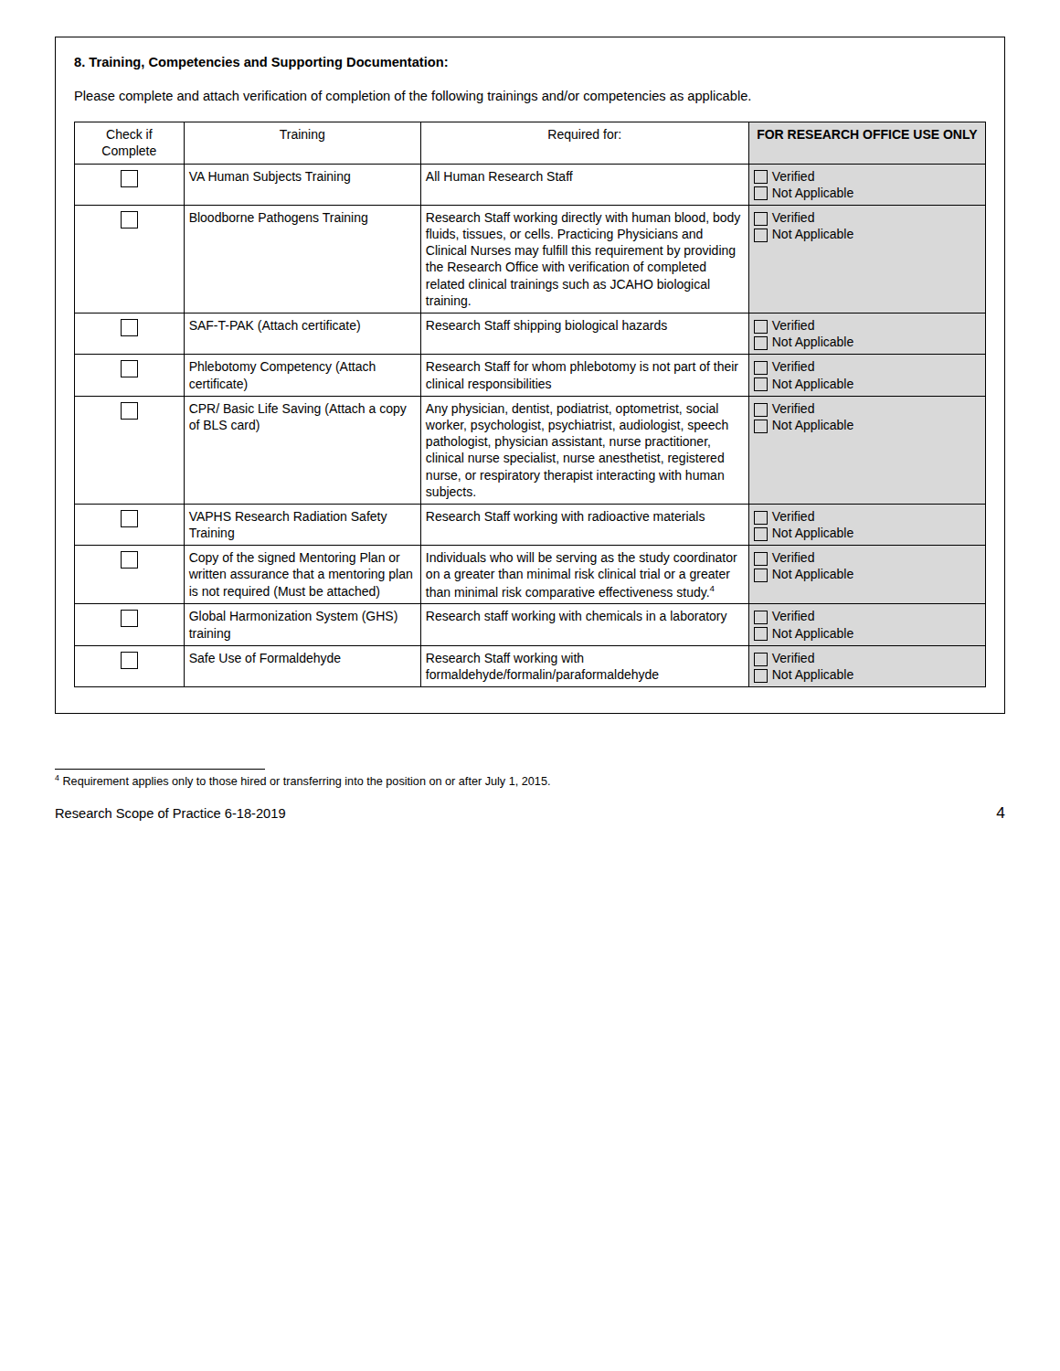8. Training, Competencies and Supporting Documentation:
Please complete and attach verification of completion of the following trainings and/or competencies as applicable.
| Check if Complete | Training | Required for: | FOR RESEARCH OFFICE USE ONLY |
| --- | --- | --- | --- |
| | VA Human Subjects Training | All Human Research Staff | Verified Not Applicable |
| | Bloodborne Pathogens Training | Research Staff working directly with human blood, body fluids, tissues, or cells. Practicing Physicians and Clinical Nurses may fulfill this requirement by providing the Research Office with verification of completed related clinical trainings such as JCAHO biological training. | Verified Not Applicable |
| | SAF-T-PAK (Attach certificate) | Research Staff shipping biological hazards | Verified Not Applicable |
| | Phlebotomy Competency (Attach certificate) | Research Staff for whom phlebotomy is not part of their clinical responsibilities | Verified Not Applicable |
| | CPR/ Basic Life Saving (Attach a copy of BLS card) | Any physician, dentist, podiatrist, optometrist, social worker, psychologist, psychiatrist, audiologist, speech pathologist, physician assistant, nurse practitioner, clinical nurse specialist, nurse anesthetist, registered nurse, or respiratory therapist interacting with human subjects. | Verified Not Applicable |
| | VAPHS Research Radiation Safety Training | Research Staff working with radioactive materials | Verified Not Applicable |
| | Copy of the signed Mentoring Plan or written assurance that a mentoring plan is not required (Must be attached) | Individuals who will be serving as the study coordinator on a greater than minimal risk clinical trial or a greater than minimal risk comparative effectiveness study. 4 | Verified Not Applicable |
| | Global Harmonization System (GHS) training | Research staff working with chemicals in a laboratory | Verified Not Applicable |
| | Safe Use of Formaldehyde | Research Staff working with formaldehyde/formalin/paraformaldehyde | Verified Not Applicable |
4 Requirement applies only to those hired or transferring into the position on or after July 1, 2015.
Research Scope of Practice 6-18-2019 4